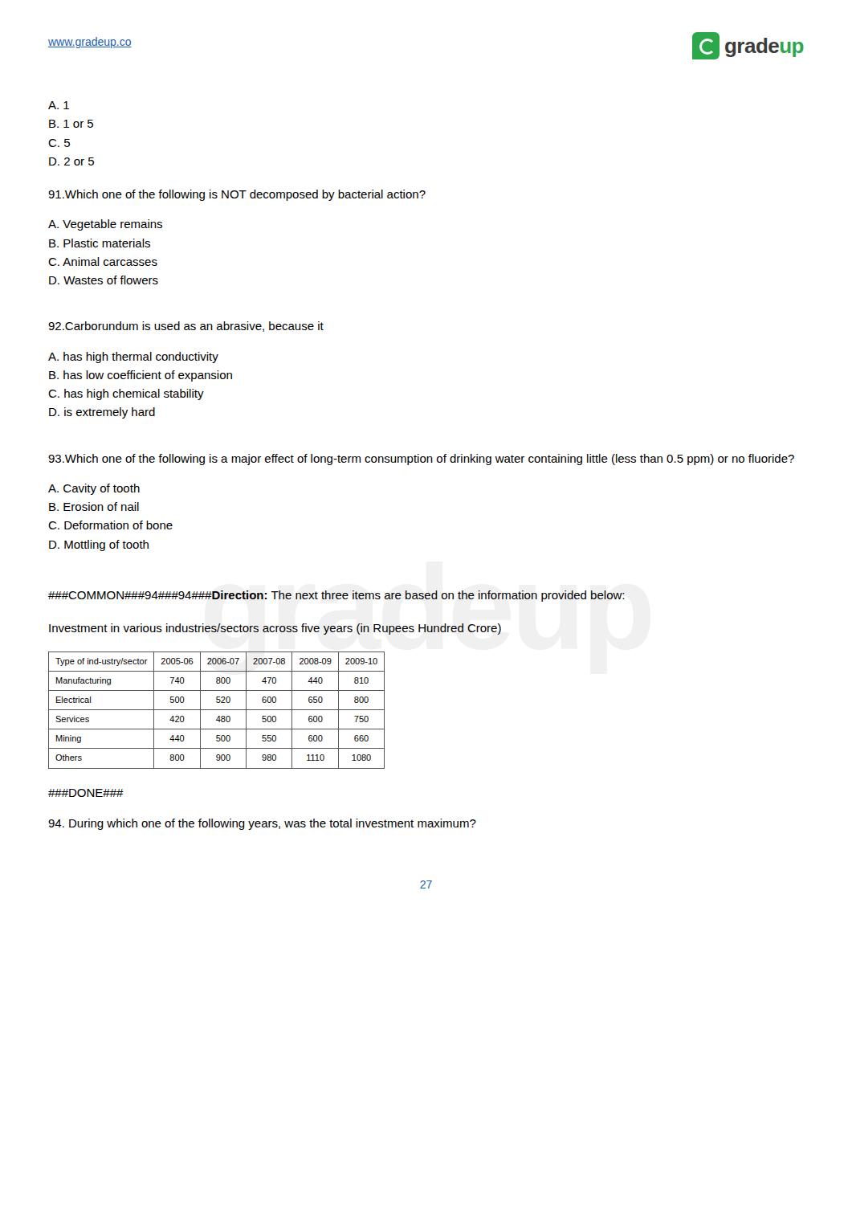gradeup
gradeup
www.gradeup.co
A. 1
B. 1 or 5
C. 5
D. 2 or 5
91.Which one of the following is NOT decomposed by bacterial action?
A. Vegetable remains
B. Plastic materials
C. Animal carcasses
D. Wastes of flowers
92.Carborundum is used as an abrasive, because it
A. has high thermal conductivity
B. has low coefficient of expansion
C. has high chemical stability
D. is extremely hard
93.Which one of the following is a major effect of long-term consumption of drinking water containing little (less than 0.5 ppm) or no fluoride?
A. Cavity of tooth
B. Erosion of nail
C. Deformation of bone
D. Mottling of tooth
###COMMON###94###94###Direction: The next three items are based on the information provided below:
Investment in various industries/sectors across five years (in Rupees Hundred Crore)
| Type of ind-ustry/sector | 2005-06 | 2006-07 | 2007-08 | 2008-09 | 2009-10 |
| --- | --- | --- | --- | --- | --- |
| Manufacturing | 740 | 800 | 470 | 440 | 810 |
| Electrical | 500 | 520 | 600 | 650 | 800 |
| Services | 420 | 480 | 500 | 600 | 750 |
| Mining | 440 | 500 | 550 | 600 | 660 |
| Others | 800 | 900 | 980 | 1110 | 1080 |
###DONE###
94. During which one of the following years, was the total investment maximum?
27